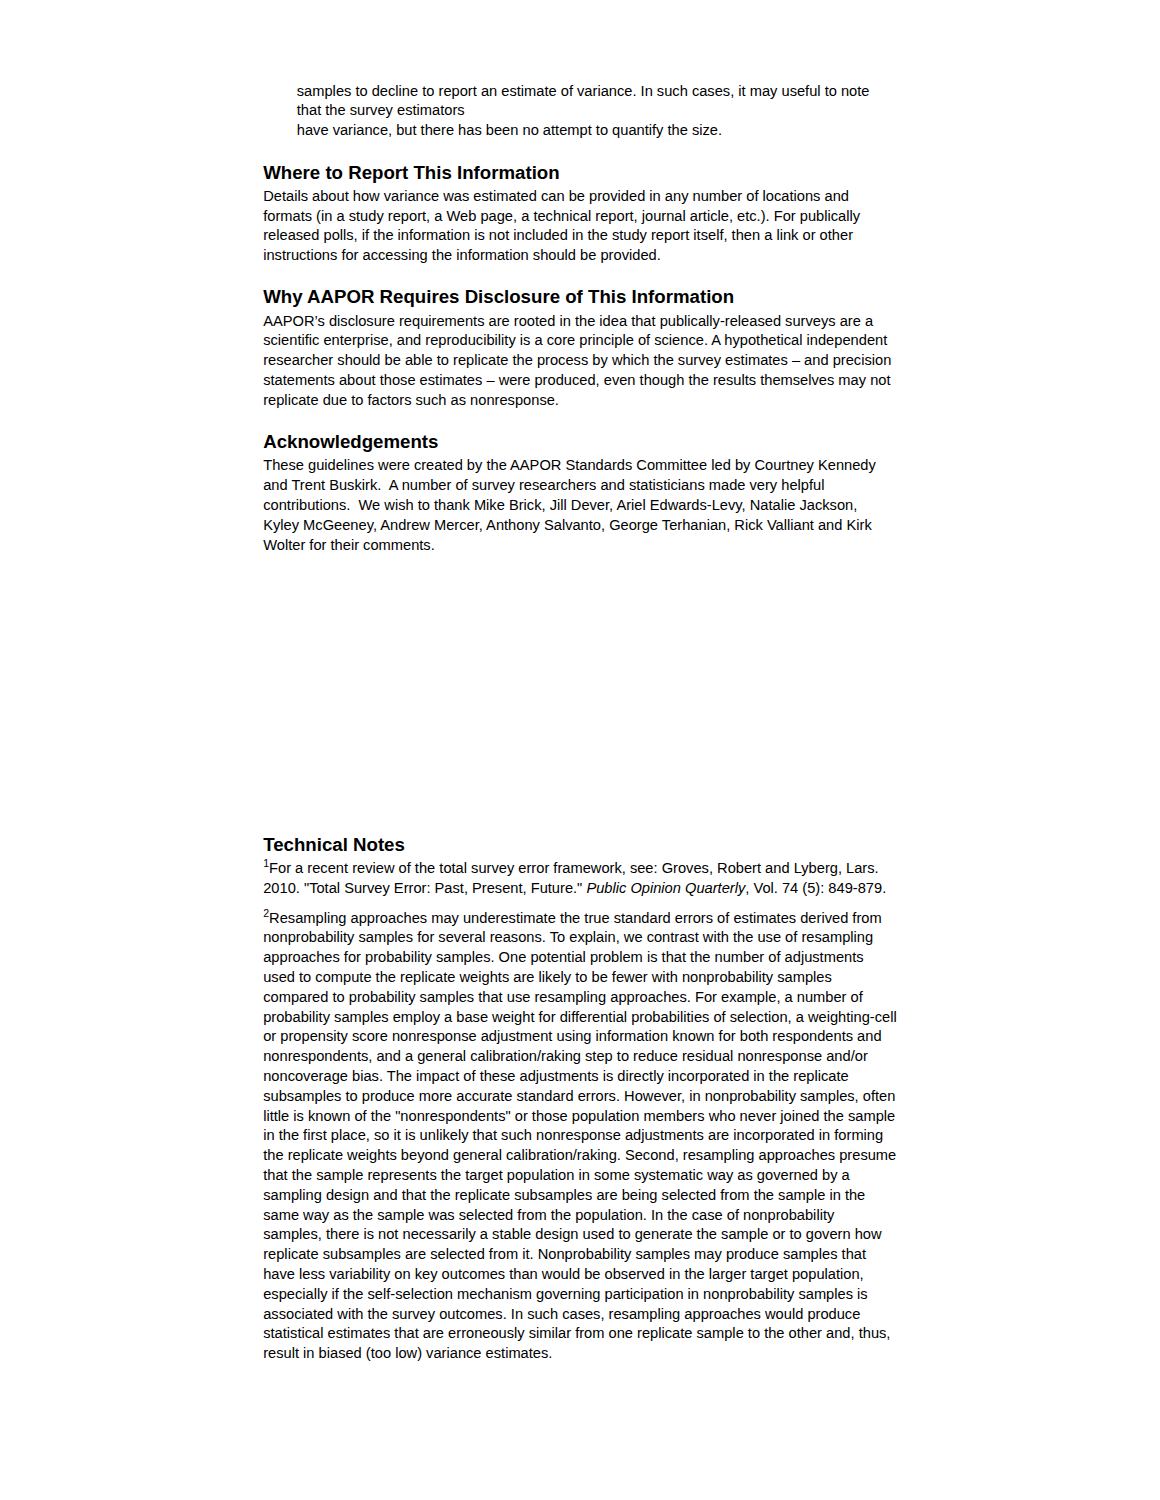samples to decline to report an estimate of variance. In such cases, it may useful to note that the survey estimators
have variance, but there has been no attempt to quantify the size.
Where to Report This Information
Details about how variance was estimated can be provided in any number of locations and formats (in a study report, a Web page, a technical report, journal article, etc.). For publically released polls, if the information is not included in the study report itself, then a link or other instructions for accessing the information should be provided.
Why AAPOR Requires Disclosure of This Information
AAPOR’s disclosure requirements are rooted in the idea that publically-released surveys are a scientific enterprise, and reproducibility is a core principle of science. A hypothetical independent researcher should be able to replicate the process by which the survey estimates – and precision statements about those estimates – were produced, even though the results themselves may not replicate due to factors such as nonresponse.
Acknowledgements
These guidelines were created by the AAPOR Standards Committee led by Courtney Kennedy and Trent Buskirk. A number of survey researchers and statisticians made very helpful contributions. We wish to thank Mike Brick, Jill Dever, Ariel Edwards-Levy, Natalie Jackson, Kyley McGeeney, Andrew Mercer, Anthony Salvanto, George Terhanian, Rick Valliant and Kirk Wolter for their comments.
Technical Notes
1For a recent review of the total survey error framework, see: Groves, Robert and Lyberg, Lars. 2010. "Total Survey Error: Past, Present, Future." Public Opinion Quarterly, Vol. 74 (5): 849-879.
2Resampling approaches may underestimate the true standard errors of estimates derived from nonprobability samples for several reasons. To explain, we contrast with the use of resampling approaches for probability samples. One potential problem is that the number of adjustments used to compute the replicate weights are likely to be fewer with nonprobability samples compared to probability samples that use resampling approaches. For example, a number of probability samples employ a base weight for differential probabilities of selection, a weighting-cell or propensity score nonresponse adjustment using information known for both respondents and nonrespondents, and a general calibration/raking step to reduce residual nonresponse and/or noncoverage bias. The impact of these adjustments is directly incorporated in the replicate subsamples to produce more accurate standard errors. However, in nonprobability samples, often little is known of the "nonrespondents" or those population members who never joined the sample in the first place, so it is unlikely that such nonresponse adjustments are incorporated in forming the replicate weights beyond general calibration/raking. Second, resampling approaches presume that the sample represents the target population in some systematic way as governed by a sampling design and that the replicate subsamples are being selected from the sample in the same way as the sample was selected from the population. In the case of nonprobability samples, there is not necessarily a stable design used to generate the sample or to govern how replicate subsamples are selected from it. Nonprobability samples may produce samples that have less variability on key outcomes than would be observed in the larger target population, especially if the self-selection mechanism governing participation in nonprobability samples is associated with the survey outcomes. In such cases, resampling approaches would produce statistical estimates that are erroneously similar from one replicate sample to the other and, thus, result in biased (too low) variance estimates.